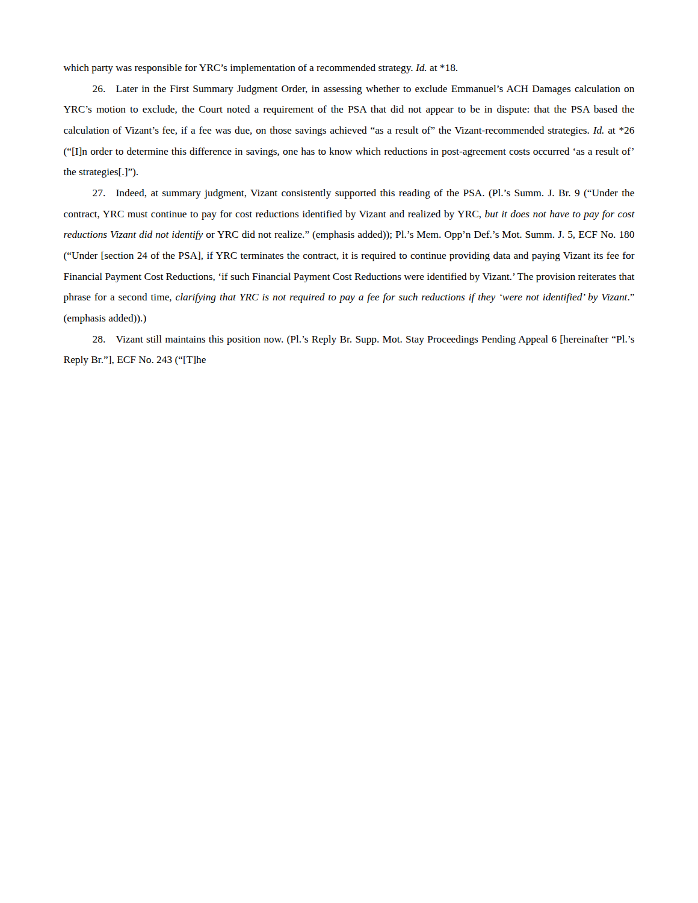which party was responsible for YRC’s implementation of a recommended strategy. Id. at *18.
26. Later in the First Summary Judgment Order, in assessing whether to exclude Emmanuel’s ACH Damages calculation on YRC’s motion to exclude, the Court noted a requirement of the PSA that did not appear to be in dispute: that the PSA based the calculation of Vizant’s fee, if a fee was due, on those savings achieved “as a result of” the Vizant-recommended strategies. Id. at *26 (“[I]n order to determine this difference in savings, one has to know which reductions in post-agreement costs occurred ‘as a result of’ the strategies[.]”).
27. Indeed, at summary judgment, Vizant consistently supported this reading of the PSA. (Pl.’s Summ. J. Br. 9 (“Under the contract, YRC must continue to pay for cost reductions identified by Vizant and realized by YRC, but it does not have to pay for cost reductions Vizant did not identify or YRC did not realize.” (emphasis added)); Pl.’s Mem. Opp’n Def.’s Mot. Summ. J. 5, ECF No. 180 (“Under [section 24 of the PSA], if YRC terminates the contract, it is required to continue providing data and paying Vizant its fee for Financial Payment Cost Reductions, ‘if such Financial Payment Cost Reductions were identified by Vizant.’ The provision reiterates that phrase for a second time, clarifying that YRC is not required to pay a fee for such reductions if they ‘were not identified’ by Vizant.” (emphasis added)).)
28. Vizant still maintains this position now. (Pl.’s Reply Br. Supp. Mot. Stay Proceedings Pending Appeal 6 [hereinafter “Pl.’s Reply Br.”], ECF No. 243 (“[T]he